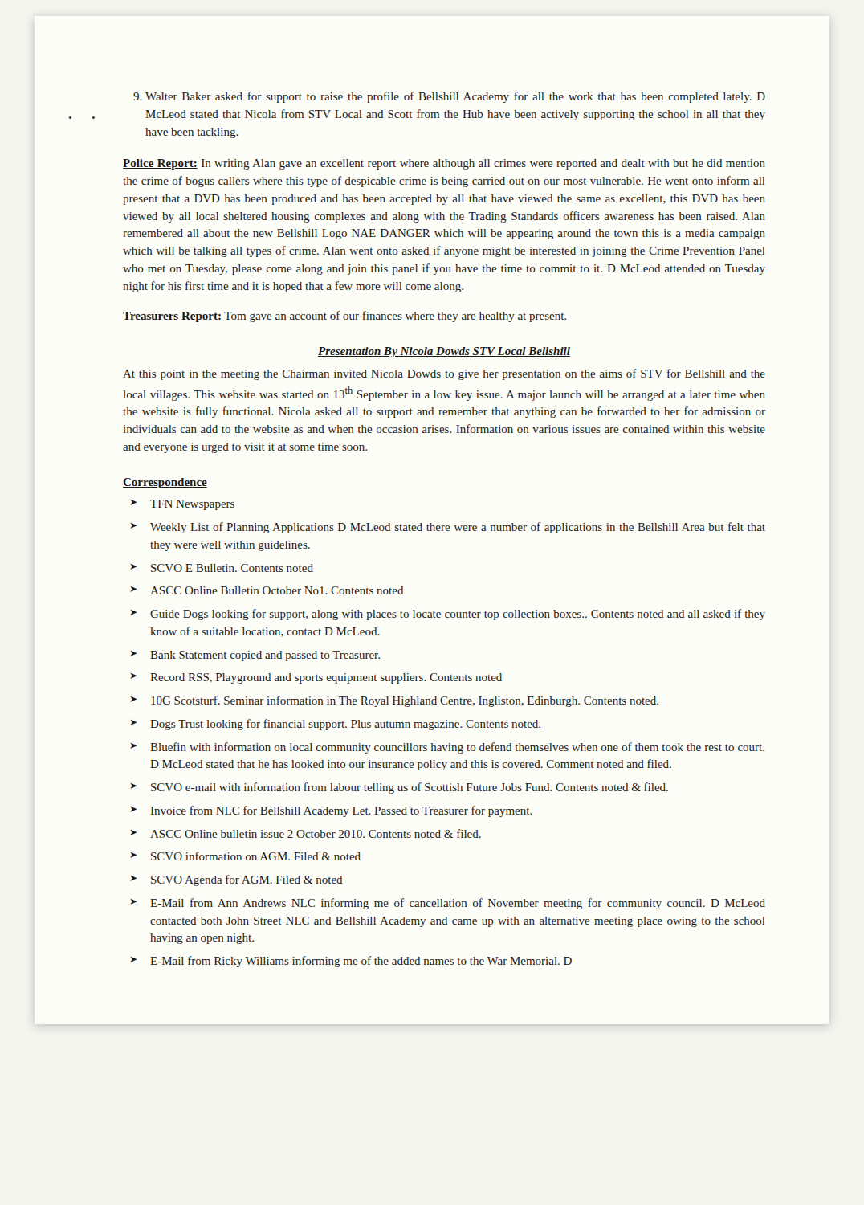• •
Walter Baker asked for support to raise the profile of Bellshill Academy for all the work that has been completed lately. D McLeod stated that Nicola from STV Local and Scott from the Hub have been actively supporting the school in all that they have been tackling.
Police Report: In writing Alan gave an excellent report where although all crimes were reported and dealt with but he did mention the crime of bogus callers where this type of despicable crime is being carried out on our most vulnerable. He went onto inform all present that a DVD has been produced and has been accepted by all that have viewed the same as excellent, this DVD has been viewed by all local sheltered housing complexes and along with the Trading Standards officers awareness has been raised. Alan remembered all about the new Bellshill Logo NAE DANGER which will be appearing around the town this is a media campaign which will be talking all types of crime. Alan went onto asked if anyone might be interested in joining the Crime Prevention Panel who met on Tuesday, please come along and join this panel if you have the time to commit to it. D McLeod attended on Tuesday night for his first time and it is hoped that a few more will come along.
Treasurers Report: Tom gave an account of our finances where they are healthy at present.
Presentation By Nicola Dowds STV Local Bellshill
At this point in the meeting the Chairman invited Nicola Dowds to give her presentation on the aims of STV for Bellshill and the local villages. This website was started on 13th September in a low key issue. A major launch will be arranged at a later time when the website is fully functional. Nicola asked all to support and remember that anything can be forwarded to her for admission or individuals can add to the website as and when the occasion arises. Information on various issues are contained within this website and everyone is urged to visit it at some time soon.
Correspondence
TFN Newspapers
Weekly List of Planning Applications D McLeod stated there were a number of applications in the Bellshill Area but felt that they were well within guidelines.
SCVO E Bulletin. Contents noted
ASCC Online Bulletin October No1. Contents noted
Guide Dogs looking for support, along with places to locate counter top collection boxes.. Contents noted and all asked if they know of a suitable location, contact D McLeod.
Bank Statement copied and passed to Treasurer.
Record RSS, Playground and sports equipment suppliers. Contents noted
10G Scotsturf. Seminar information in The Royal Highland Centre, Ingliston, Edinburgh. Contents noted.
Dogs Trust looking for financial support. Plus autumn magazine. Contents noted.
Bluefin with information on local community councillors having to defend themselves when one of them took the rest to court. D McLeod stated that he has looked into our insurance policy and this is covered. Comment noted and filed.
SCVO e-mail with information from labour telling us of Scottish Future Jobs Fund. Contents noted & filed.
Invoice from NLC for Bellshill Academy Let. Passed to Treasurer for payment.
ASCC Online bulletin issue 2 October 2010. Contents noted & filed.
SCVO information on AGM. Filed & noted
SCVO Agenda for AGM. Filed & noted
E-Mail from Ann Andrews NLC informing me of cancellation of November meeting for community council. D McLeod contacted both John Street NLC and Bellshill Academy and came up with an alternative meeting place owing to the school having an open night.
E-Mail from Ricky Williams informing me of the added names to the War Memorial. D